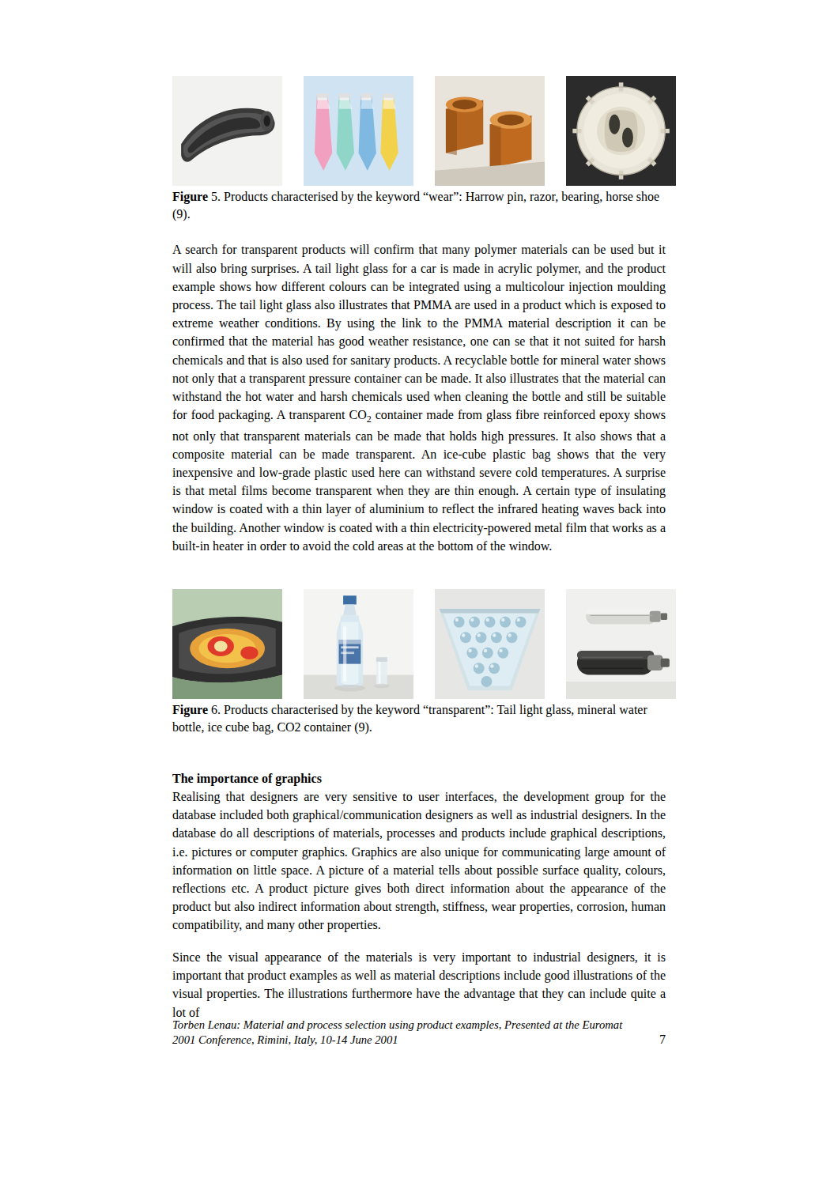Figure 5. Products characterised by the keyword “wear”: Harrow pin, razor, bearing, horse shoe (9).
A search for transparent products will confirm that many polymer materials can be used but it will also bring surprises. A tail light glass for a car is made in acrylic polymer, and the product example shows how different colours can be integrated using a multicolour injection moulding process. The tail light glass also illustrates that PMMA are used in a product which is exposed to extreme weather conditions. By using the link to the PMMA material description it can be confirmed that the material has good weather resistance, one can se that it not suited for harsh chemicals and that is also used for sanitary products. A recyclable bottle for mineral water shows not only that a transparent pressure container can be made. It also illustrates that the material can withstand the hot water and harsh chemicals used when cleaning the bottle and still be suitable for food packaging. A transparent CO2 container made from glass fibre reinforced epoxy shows not only that transparent materials can be made that holds high pressures. It also shows that a composite material can be made transparent. An ice-cube plastic bag shows that the very inexpensive and low-grade plastic used here can withstand severe cold temperatures. A surprise is that metal films become transparent when they are thin enough. A certain type of insulating window is coated with a thin layer of aluminium to reflect the infrared heating waves back into the building. Another window is coated with a thin electricity-powered metal film that works as a built-in heater in order to avoid the cold areas at the bottom of the window.
Figure 6. Products characterised by the keyword “transparent”: Tail light glass, mineral water bottle, ice cube bag, CO2 container (9).
The importance of graphics
Realising that designers are very sensitive to user interfaces, the development group for the database included both graphical/communication designers as well as industrial designers. In the database do all descriptions of materials, processes and products include graphical descriptions, i.e. pictures or computer graphics. Graphics are also unique for communicating large amount of information on little space. A picture of a material tells about possible surface quality, colours, reflections etc. A product picture gives both direct information about the appearance of the product but also indirect information about strength, stiffness, wear properties, corrosion, human compatibility, and many other properties.
Since the visual appearance of the materials is very important to industrial designers, it is important that product examples as well as material descriptions include good illustrations of the visual properties. The illustrations furthermore have the advantage that they can include quite a lot of
Torben Lenau: Material and process selection using product examples, Presented at the Euromat 2001 Conference, Rimini, Italy, 10-14 June 2001
7